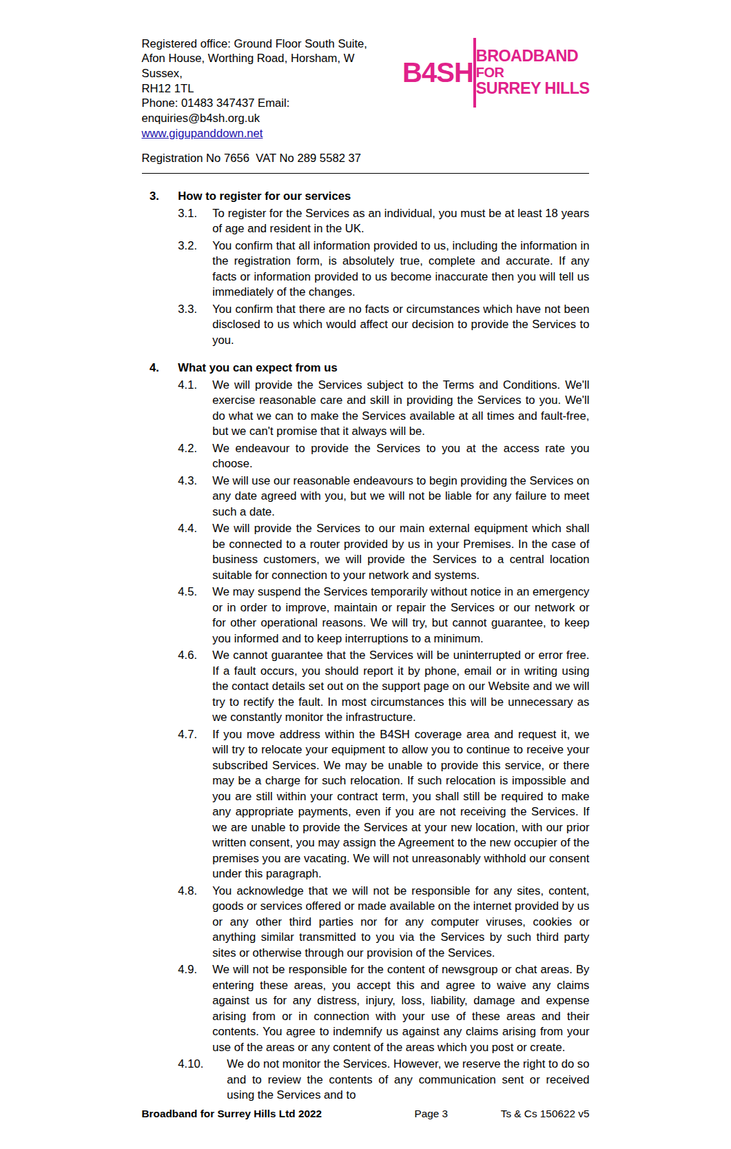Registered office: Ground Floor South Suite,
Afon House, Worthing Road, Horsham, W Sussex,
RH12 1TL
Phone: 01483 347437 Email: enquiries@b4sh.org.uk
www.gigupanddown.net
| B4SH | | BROADBAND FOR SURREY HILLS |
Registration No 7656 VAT No 289 5582 37
3. How to register for our services
3.1. To register for the Services as an individual, you must be at least 18 years of age and resident in the UK.
3.2. You confirm that all information provided to us, including the information in the registration form, is absolutely true, complete and accurate. If any facts or information provided to us become inaccurate then you will tell us immediately of the changes.
3.3. You confirm that there are no facts or circumstances which have not been disclosed to us which would affect our decision to provide the Services to you.
4. What you can expect from us
4.1. We will provide the Services subject to the Terms and Conditions. We'll exercise reasonable care and skill in providing the Services to you. We'll do what we can to make the Services available at all times and fault-free, but we can't promise that it always will be.
4.2. We endeavour to provide the Services to you at the access rate you choose.
4.3. We will use our reasonable endeavours to begin providing the Services on any date agreed with you, but we will not be liable for any failure to meet such a date.
4.4. We will provide the Services to our main external equipment which shall be connected to a router provided by us in your Premises. In the case of business customers, we will provide the Services to a central location suitable for connection to your network and systems.
4.5. We may suspend the Services temporarily without notice in an emergency or in order to improve, maintain or repair the Services or our network or for other operational reasons. We will try, but cannot guarantee, to keep you informed and to keep interruptions to a minimum.
4.6. We cannot guarantee that the Services will be uninterrupted or error free. If a fault occurs, you should report it by phone, email or in writing using the contact details set out on the support page on our Website and we will try to rectify the fault. In most circumstances this will be unnecessary as we constantly monitor the infrastructure.
4.7. If you move address within the B4SH coverage area and request it, we will try to relocate your equipment to allow you to continue to receive your subscribed Services. We may be unable to provide this service, or there may be a charge for such relocation. If such relocation is impossible and you are still within your contract term, you shall still be required to make any appropriate payments, even if you are not receiving the Services. If we are unable to provide the Services at your new location, with our prior written consent, you may assign the Agreement to the new occupier of the premises you are vacating. We will not unreasonably withhold our consent under this paragraph.
4.8. You acknowledge that we will not be responsible for any sites, content, goods or services offered or made available on the internet provided by us or any other third parties nor for any computer viruses, cookies or anything similar transmitted to you via the Services by such third party sites or otherwise through our provision of the Services.
4.9. We will not be responsible for the content of newsgroup or chat areas. By entering these areas, you accept this and agree to waive any claims against us for any distress, injury, loss, liability, damage and expense arising from or in connection with your use of these areas and their contents. You agree to indemnify us against any claims arising from your use of the areas or any content of the areas which you post or create.
4.10. We do not monitor the Services. However, we reserve the right to do so and to review the contents of any communication sent or received using the Services and to
Broadband for Surrey Hills Ltd 2022
Page 3
Ts & Cs 150622 v5